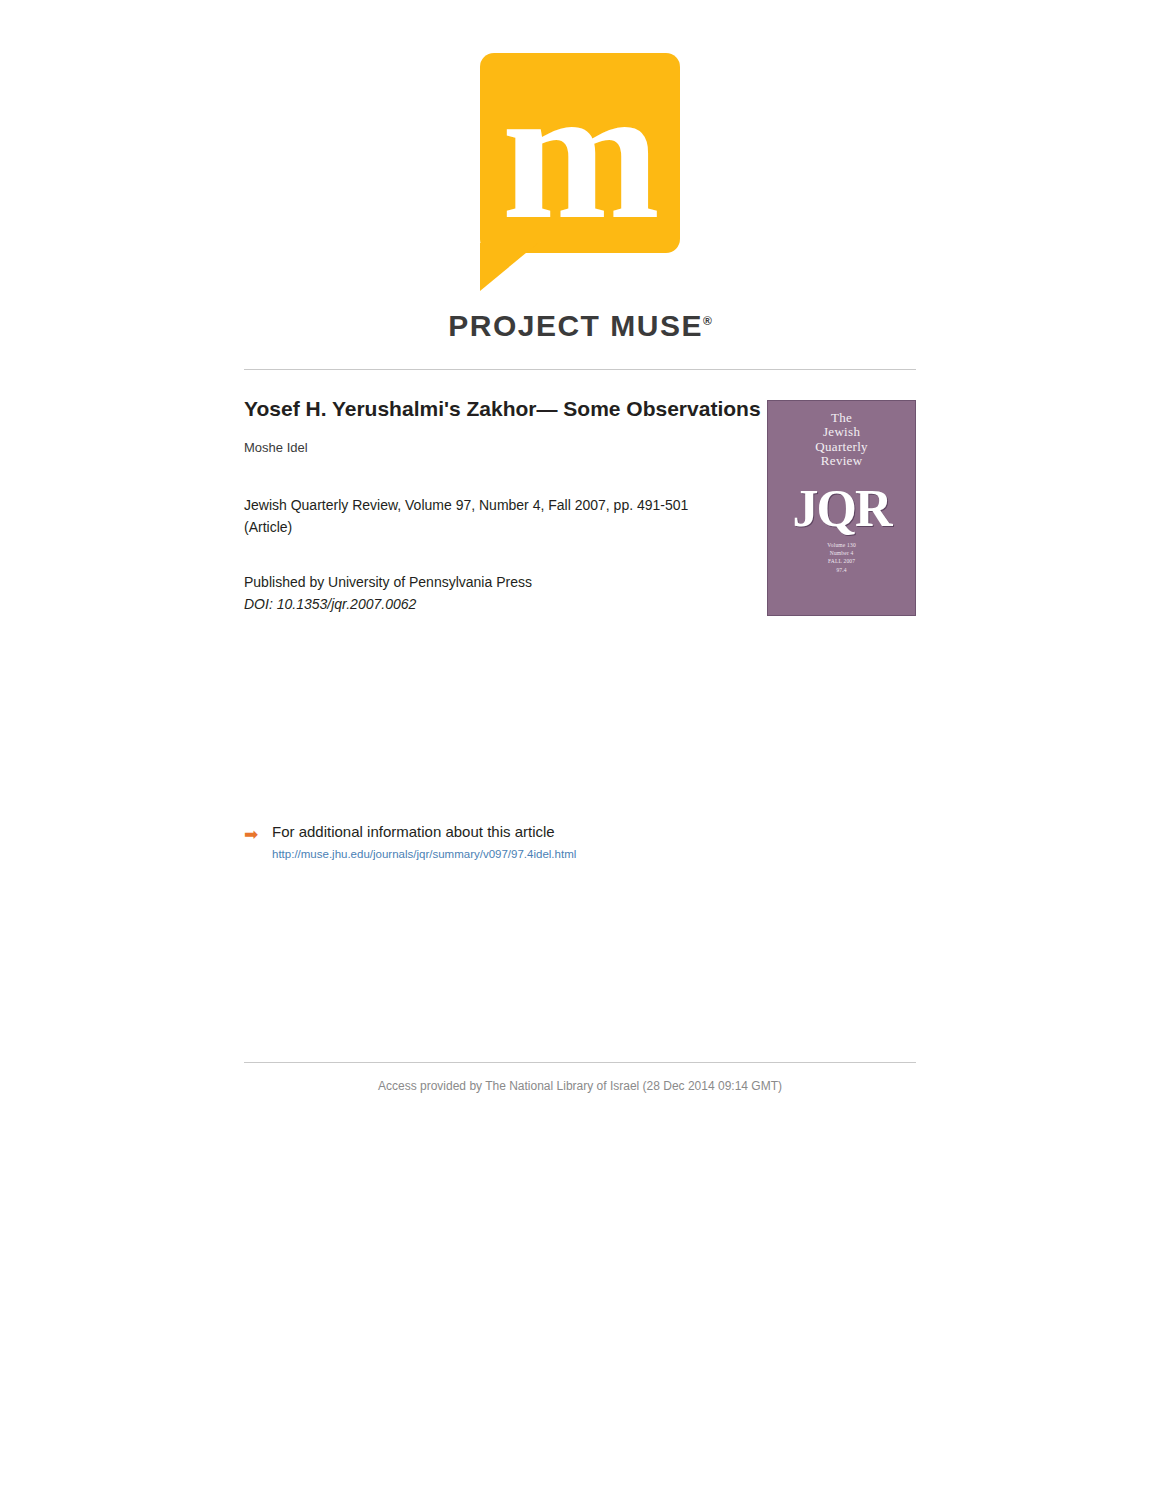m
PROJECT MUSE®
The
Jewish
Quarterly
Review
JQR
Volume 130
Number 4
FALL 2007
97.4
Yosef H. Yerushalmi's Zakhor— Some Observations
Moshe Idel
Jewish Quarterly Review, Volume 97, Number 4, Fall 2007, pp. 491-501
(Article)
Published by University of Pennsylvania Press
DOI: 10.1353/jqr.2007.0062
➡
For additional information about this article
http://muse.jhu.edu/journals/jqr/summary/v097/97.4idel.html
Access provided by The National Library of Israel (28 Dec 2014 09:14 GMT)